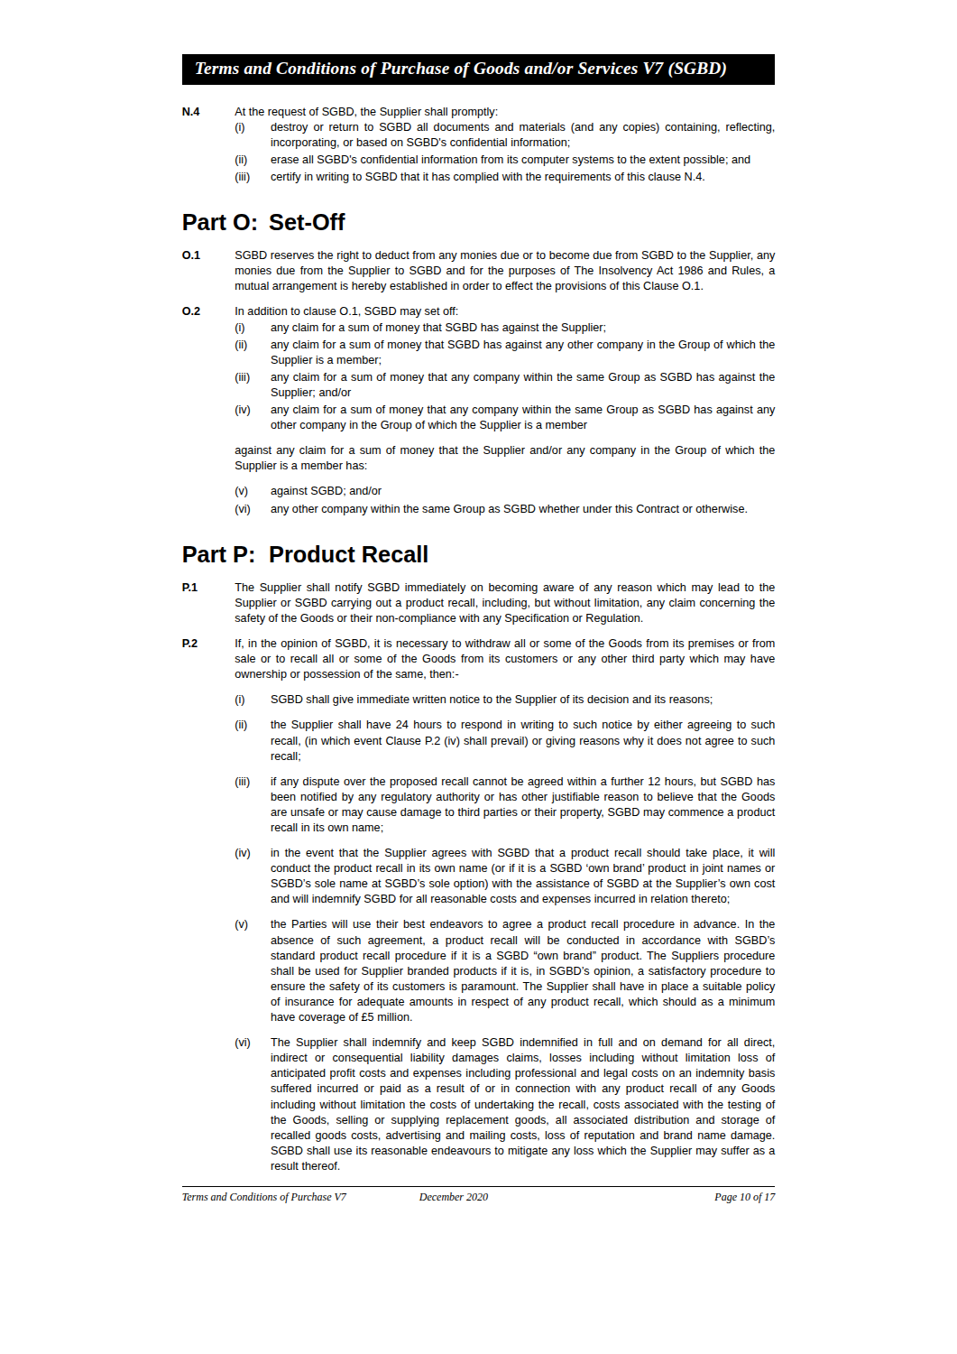Terms and Conditions of Purchase of Goods and/or Services V7 (SGBD)
N.4
At the request of SGBD, the Supplier shall promptly:
(i) destroy or return to SGBD all documents and materials (and any copies) containing, reflecting, incorporating, or based on SGBD's confidential information;
(ii) erase all SGBD's confidential information from its computer systems to the extent possible; and
(iii) certify in writing to SGBD that it has complied with the requirements of this clause N.4.
Part O: Set-Off
O.1
SGBD reserves the right to deduct from any monies due or to become due from SGBD to the Supplier, any monies due from the Supplier to SGBD and for the purposes of The Insolvency Act 1986 and Rules, a mutual arrangement is hereby established in order to effect the provisions of this Clause O.1.
O.2
In addition to clause O.1, SGBD may set off:
(i) any claim for a sum of money that SGBD has against the Supplier;
(ii) any claim for a sum of money that SGBD has against any other company in the Group of which the Supplier is a member;
(iii) any claim for a sum of money that any company within the same Group as SGBD has against the Supplier; and/or
(iv) any claim for a sum of money that any company within the same Group as SGBD has against any other company in the Group of which the Supplier is a member
against any claim for a sum of money that the Supplier and/or any company in the Group of which the Supplier is a member has:
(v) against SGBD; and/or
(vi) any other company within the same Group as SGBD whether under this Contract or otherwise.
Part P: Product Recall
P.1
The Supplier shall notify SGBD immediately on becoming aware of any reason which may lead to the Supplier or SGBD carrying out a product recall, including, but without limitation, any claim concerning the safety of the Goods or their non-compliance with any Specification or Regulation.
P.2
If, in the opinion of SGBD, it is necessary to withdraw all or some of the Goods from its premises or from sale or to recall all or some of the Goods from its customers or any other third party which may have ownership or possession of the same, then:-
(i) SGBD shall give immediate written notice to the Supplier of its decision and its reasons;
(ii) the Supplier shall have 24 hours to respond in writing to such notice by either agreeing to such recall, (in which event Clause P.2 (iv) shall prevail) or giving reasons why it does not agree to such recall;
(iii) if any dispute over the proposed recall cannot be agreed within a further 12 hours, but SGBD has been notified by any regulatory authority or has other justifiable reason to believe that the Goods are unsafe or may cause damage to third parties or their property, SGBD may commence a product recall in its own name;
(iv) in the event that the Supplier agrees with SGBD that a product recall should take place, it will conduct the product recall in its own name (or if it is a SGBD ‘own brand’ product in joint names or SGBD’s sole name at SGBD’s sole option) with the assistance of SGBD at the Supplier’s own cost and will indemnify SGBD for all reasonable costs and expenses incurred in relation thereto;
(v) the Parties will use their best endeavors to agree a product recall procedure in advance. In the absence of such agreement, a product recall will be conducted in accordance with SGBD’s standard product recall procedure if it is a SGBD “own brand” product. The Suppliers procedure shall be used for Supplier branded products if it is, in SGBD’s opinion, a satisfactory procedure to ensure the safety of its customers is paramount. The Supplier shall have in place a suitable policy of insurance for adequate amounts in respect of any product recall, which should as a minimum have coverage of £5 million.
(vi) The Supplier shall indemnify and keep SGBD indemnified in full and on demand for all direct, indirect or consequential liability damages claims, losses including without limitation loss of anticipated profit costs and expenses including professional and legal costs on an indemnity basis suffered incurred or paid as a result of or in connection with any product recall of any Goods including without limitation the costs of undertaking the recall, costs associated with the testing of the Goods, selling or supplying replacement goods, all associated distribution and storage of recalled goods costs, advertising and mailing costs, loss of reputation and brand name damage. SGBD shall use its reasonable endeavours to mitigate any loss which the Supplier may suffer as a result thereof.
Terms and Conditions of Purchase V7
December 2020
Page 10 of 17